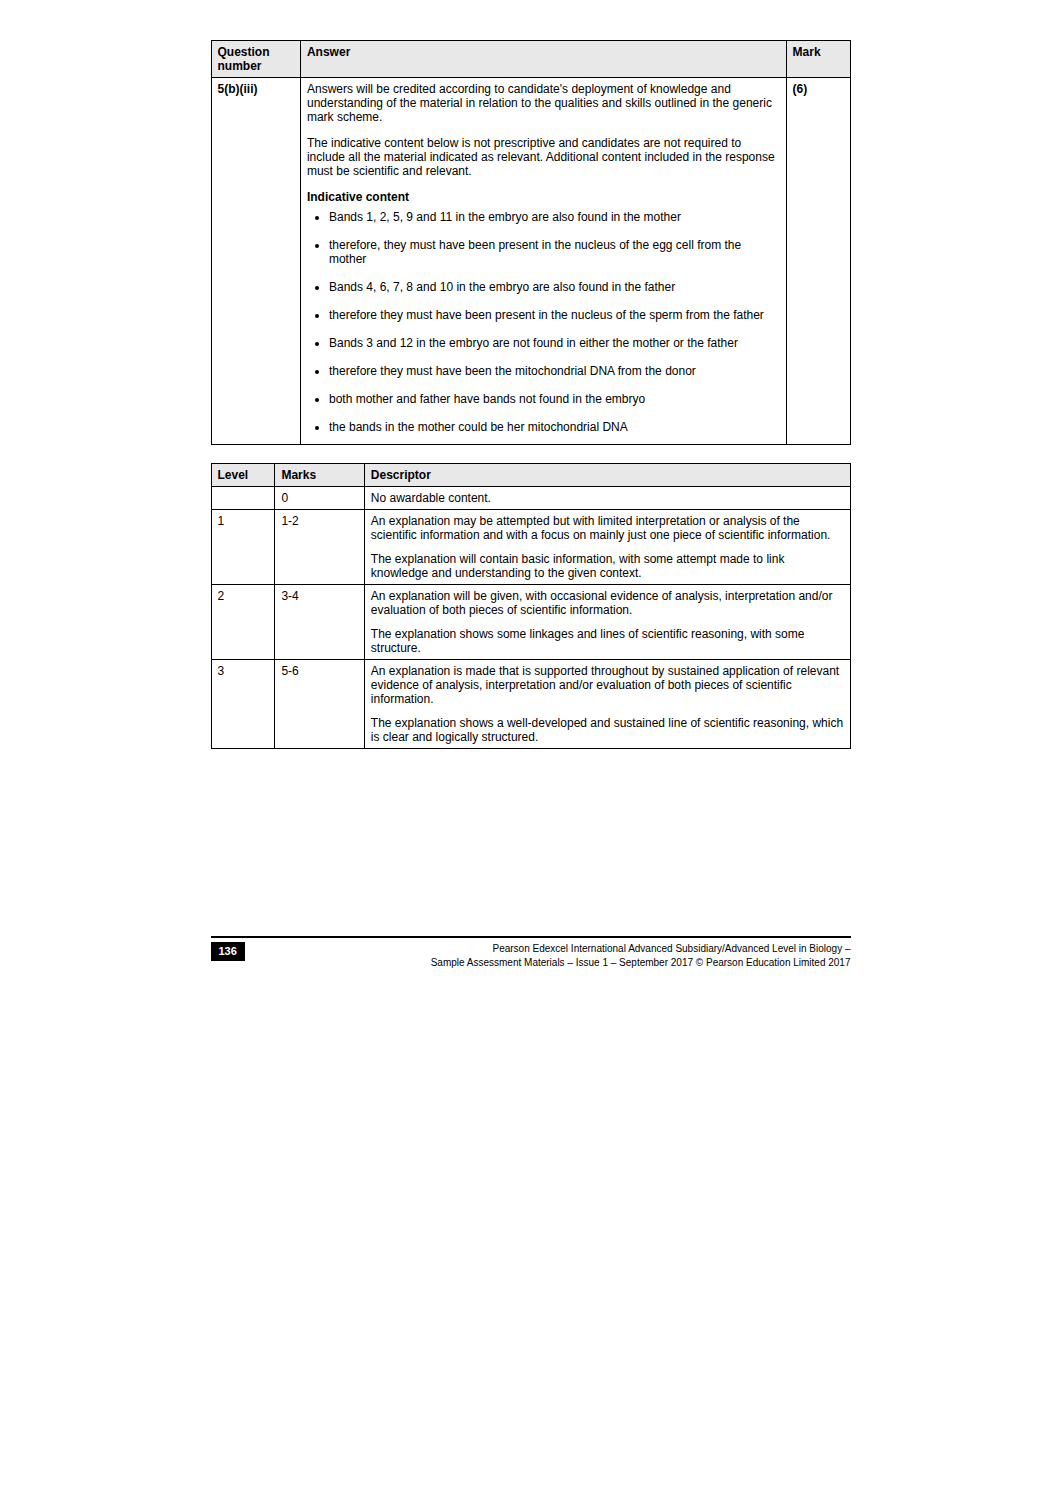| Question number | Answer | Mark |
| --- | --- | --- |
| 5(b)(iii) | Answers will be credited according to candidate's deployment of knowledge and understanding of the material in relation to the qualities and skills outlined in the generic mark scheme. The indicative content below is not prescriptive and candidates are not required to include all the material indicated as relevant. Additional content included in the response must be scientific and relevant. Indicative content Bands 1, 2, 5, 9 and 11 in the embryo are also found in the mother therefore, they must have been present in the nucleus of the egg cell from the mother Bands 4, 6, 7, 8 and 10 in the embryo are also found in the father therefore they must have been present in the nucleus of the sperm from the father Bands 3 and 12 in the embryo are not found in either the mother or the father therefore they must have been the mitochondrial DNA from the donor both mother and father have bands not found in the embryo the bands in the mother could be her mitochondrial DNA | (6) |
| Level | Marks | Descriptor |
| --- | --- | --- |
| | 0 | No awardable content. |
| 1 | 1-2 | An explanation may be attempted but with limited interpretation or analysis of the scientific information and with a focus on mainly just one piece of scientific information. The explanation will contain basic information, with some attempt made to link knowledge and understanding to the given context. |
| 2 | 3-4 | An explanation will be given, with occasional evidence of analysis, interpretation and/or evaluation of both pieces of scientific information. The explanation shows some linkages and lines of scientific reasoning, with some structure. |
| 3 | 5-6 | An explanation is made that is supported throughout by sustained application of relevant evidence of analysis, interpretation and/or evaluation of both pieces of scientific information. The explanation shows a well-developed and sustained line of scientific reasoning, which is clear and logically structured. |
136
Pearson Edexcel International Advanced Subsidiary/Advanced Level in Biology –
Sample Assessment Materials – Issue 1 – September 2017 © Pearson Education Limited 2017